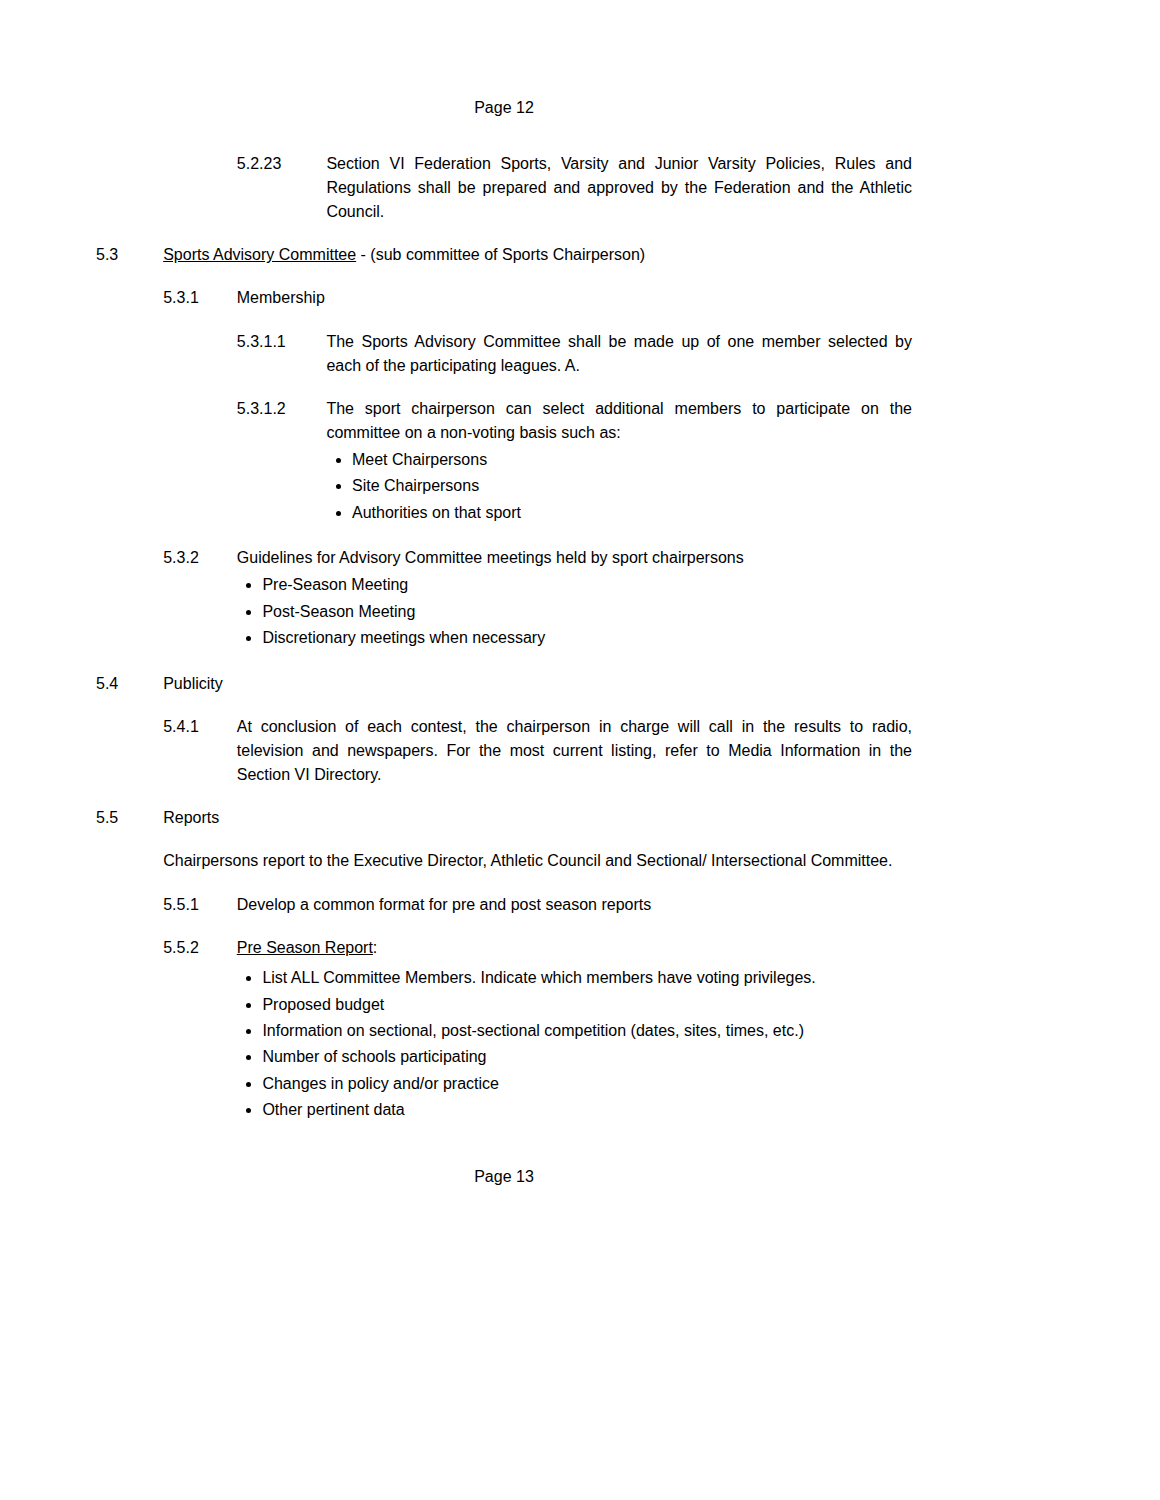Page 12
5.2.23
Section VI Federation Sports, Varsity and Junior Varsity Policies, Rules and Regulations shall be prepared and approved by the Federation and the Athletic Council.
5.3
Sports Advisory Committee - (sub committee of Sports Chairperson)
5.3.1
Membership
5.3.1.1
The Sports Advisory Committee shall be made up of one member selected by each of the participating leagues. A.
5.3.1.2
The sport chairperson can select additional members to participate on the committee on a non-voting basis such as:
Meet Chairpersons
Site Chairpersons
Authorities on that sport
5.3.2
Guidelines for Advisory Committee meetings held by sport chairpersons
Pre-Season Meeting
Post-Season Meeting
Discretionary meetings when necessary
5.4
Publicity
5.4.1
At conclusion of each contest, the chairperson in charge will call in the results to radio, television and newspapers. For the most current listing, refer to Media Information in the Section VI Directory.
5.5
Reports
Chairpersons report to the Executive Director, Athletic Council and Sectional/ Intersectional Committee.
5.5.1
Develop a common format for pre and post season reports
5.5.2
Pre Season Report:
List ALL Committee Members. Indicate which members have voting privileges.
Proposed budget
Information on sectional, post-sectional competition (dates, sites, times, etc.)
Number of schools participating
Changes in policy and/or practice
Other pertinent data
Page 13